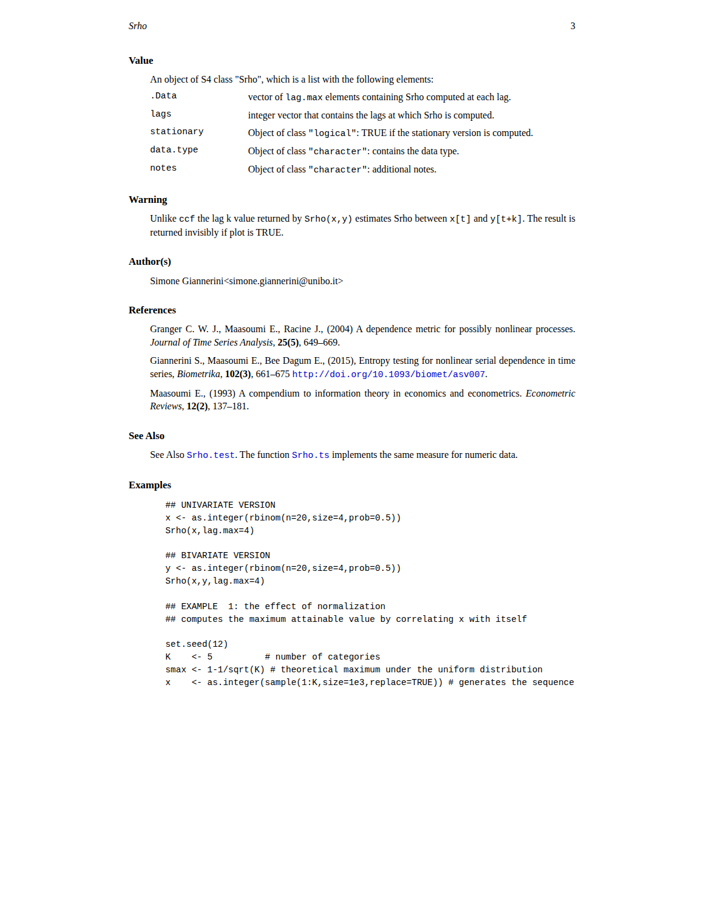Srho 3
Value
An object of S4 class "Srho", which is a list with the following elements:
.Data
vector of lag.max elements containing Srho computed at each lag.
lags
integer vector that contains the lags at which Srho is computed.
stationary
Object of class "logical": TRUE if the stationary version is computed.
data.type
Object of class "character": contains the data type.
notes
Object of class "character": additional notes.
Warning
Unlike ccf the lag k value returned by Srho(x,y) estimates Srho between x[t] and y[t+k]. The result is returned invisibly if plot is TRUE.
Author(s)
Simone Giannerini<simone.giannerini@unibo.it>
References
Granger C. W. J., Maasoumi E., Racine J., (2004) A dependence metric for possibly nonlinear processes. Journal of Time Series Analysis, 25(5), 649–669.
Giannerini S., Maasoumi E., Bee Dagum E., (2015), Entropy testing for nonlinear serial dependence in time series, Biometrika, 102(3), 661–675 http://doi.org/10.1093/biomet/asv007.
Maasoumi E., (1993) A compendium to information theory in economics and econometrics. Econometric Reviews, 12(2), 137–181.
See Also
See Also Srho.test. The function Srho.ts implements the same measure for numeric data.
Examples
## UNIVARIATE VERSION
x <- as.integer(rbinom(n=20,size=4,prob=0.5))
Srho(x,lag.max=4)

## BIVARIATE VERSION
y <- as.integer(rbinom(n=20,size=4,prob=0.5))
Srho(x,y,lag.max=4)

## EXAMPLE  1: the effect of normalization
## computes the maximum attainable value by correlating x with itself

set.seed(12)
K    <- 5          # number of categories
smax <- 1-1/sqrt(K) # theoretical maximum under the uniform distribution
x    <- as.integer(sample(1:K,size=1e3,replace=TRUE)) # generates the sequence